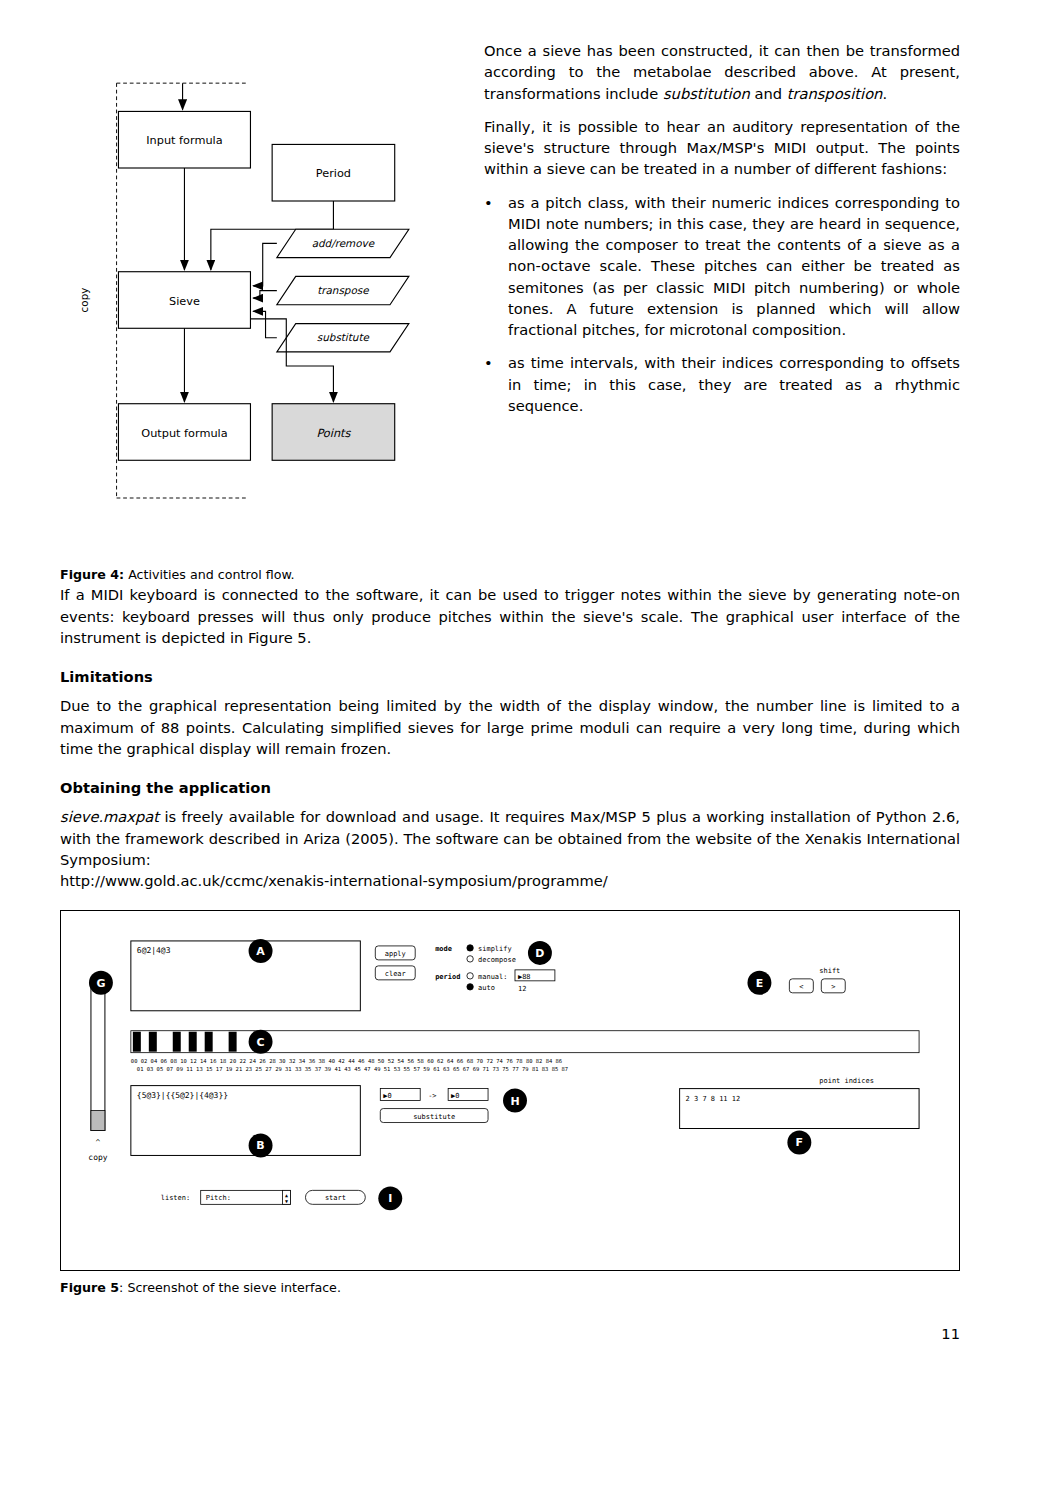copy Input formula Period Sieve add/remove transpose substitute Output formula Points
Figure 4: Activities and control flow.
Once a sieve has been constructed, it can then be transformed according to the metabolae described above. At present, transformations include substitution and transposition.
Finally, it is possible to hear an auditory representation of the sieve's structure through Max/MSP's MIDI output. The points within a sieve can be treated in a number of different fashions:
•
as a pitch class, with their numeric indices corresponding to MIDI note numbers; in this case, they are heard in sequence, allowing the composer to treat the contents of a sieve as a non-octave scale. These pitches can either be treated as semitones (as per classic MIDI pitch numbering) or whole tones. A future extension is planned which will allow fractional pitches, for microtonal composition.
•
as time intervals, with their indices corresponding to offsets in time; in this case, they are treated as a rhythmic sequence.
If a MIDI keyboard is connected to the software, it can be used to trigger notes within the sieve by generating note-on events: keyboard presses will thus only produce pitches within the sieve's scale. The graphical user interface of the instrument is depicted in Figure 5.
Limitations
Due to the graphical representation being limited by the width of the display window, the number line is limited to a maximum of 88 points. Calculating simplified sieves for large prime moduli can require a very long time, during which time the graphical display will remain frozen.
Obtaining the application
sieve.maxpat is freely available for download and usage. It requires Max/MSP 5 plus a working installation of Python 2.6, with the framework described in Ariza (2005). The software can be obtained from the website of the Xenakis International Symposium:
http://www.gold.ac.uk/ccmc/xenakis-international-symposium/programme/
^ copy 6@2|4@3 A apply clear mode simplify decompose D period manual: auto ▶88 12 shift < > E G C 00 02 04 06 08 10 12 14 16 18 20 22 24 26 28 30 32 34 36 38 40 42 44 46 48 50 52 54 56 58 60 62 64 66 68 70 72 74 76 78 80 82 84 86 01 03 05 07 09 11 13 15 17 19 21 23 25 27 29 31 33 35 37 39 41 43 45 47 49 51 53 55 57 59 61 63 65 67 69 71 73 75 77 79 81 83 85 87 {5@3}|{{5@2}|{4@3}} B ▶0 -> ▶0 substitute H point indices 2 3 7 8 11 12 F listen: Pitch: ▲ ▼ start I
Figure 5: Screenshot of the sieve interface.
11